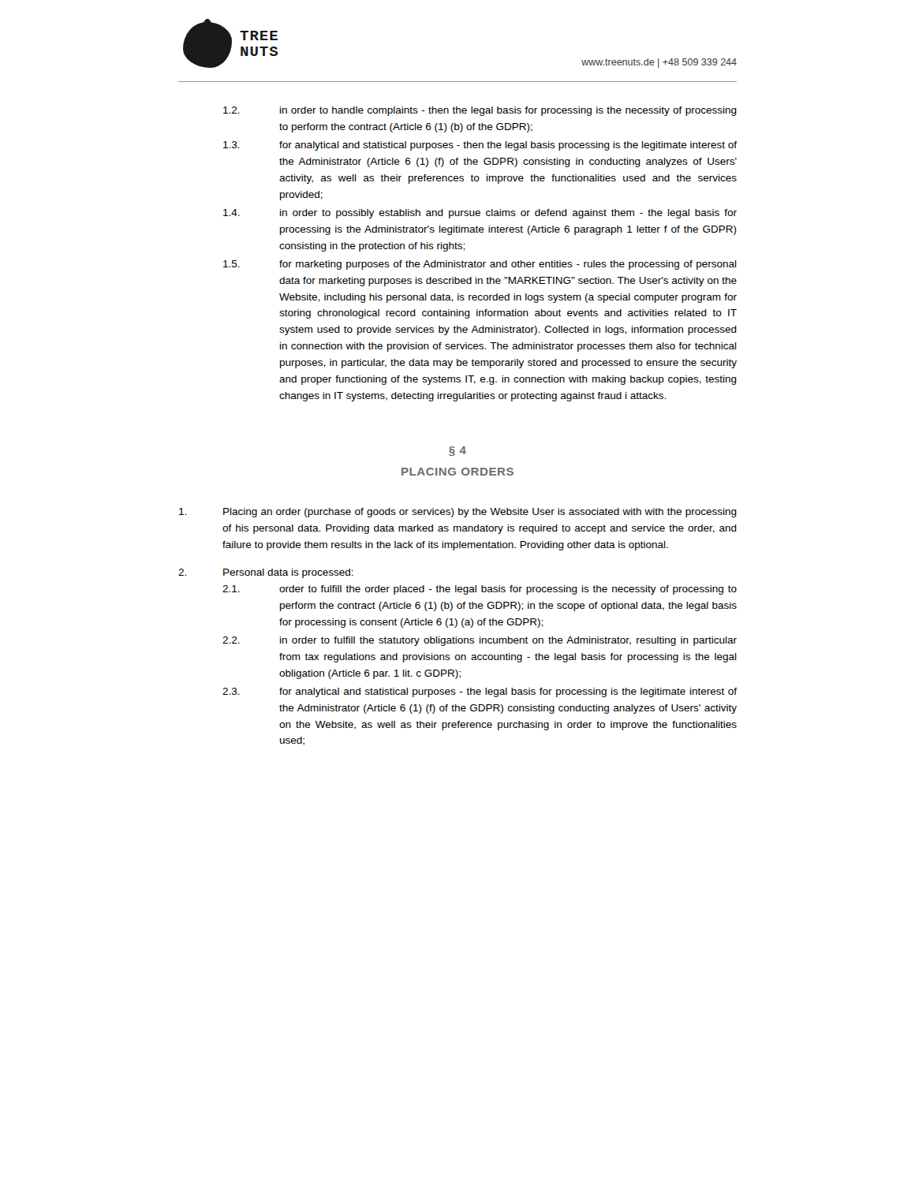TREE NUTS
www.treenuts.de | +48 509 339 244
1.2. in order to handle complaints - then the legal basis for processing is the necessity of processing to perform the contract (Article 6 (1) (b) of the GDPR);
1.3. for analytical and statistical purposes - then the legal basis processing is the legitimate interest of the Administrator (Article 6 (1) (f) of the GDPR) consisting in conducting analyzes of Users' activity, as well as their preferences to improve the functionalities used and the services provided;
1.4. in order to possibly establish and pursue claims or defend against them - the legal basis for processing is the Administrator's legitimate interest (Article 6 paragraph 1 letter f of the GDPR) consisting in the protection of his rights;
1.5. for marketing purposes of the Administrator and other entities - rules the processing of personal data for marketing purposes is described in the "MARKETING" section. The User's activity on the Website, including his personal data, is recorded in logs system (a special computer program for storing chronological record containing information about events and activities related to IT system used to provide services by the Administrator). Collected in logs, information processed in connection with the provision of services. The administrator processes them also for technical purposes, in particular, the data may be temporarily stored and processed to ensure the security and proper functioning of the systems IT, e.g. in connection with making backup copies, testing changes in IT systems, detecting irregularities or protecting against fraud i attacks.
§ 4 PLACING ORDERS
1.
Placing an order (purchase of goods or services) by the Website User is associated with with the processing of his personal data. Providing data marked as mandatory is required to accept and service the order, and failure to provide them results in the lack of its implementation. Providing other data is optional.
2.
Personal data is processed:
2.1. order to fulfill the order placed - the legal basis for processing is the necessity of processing to perform the contract (Article 6 (1) (b) of the GDPR); in the scope of optional data, the legal basis for processing is consent (Article 6 (1) (a) of the GDPR);
2.2. in order to fulfill the statutory obligations incumbent on the Administrator, resulting in particular from tax regulations and provisions on accounting - the legal basis for processing is the legal obligation (Article 6 par. 1 lit. c GDPR);
2.3. for analytical and statistical purposes - the legal basis for processing is the legitimate interest of the Administrator (Article 6 (1) (f) of the GDPR) consisting conducting analyzes of Users' activity on the Website, as well as their preference purchasing in order to improve the functionalities used;